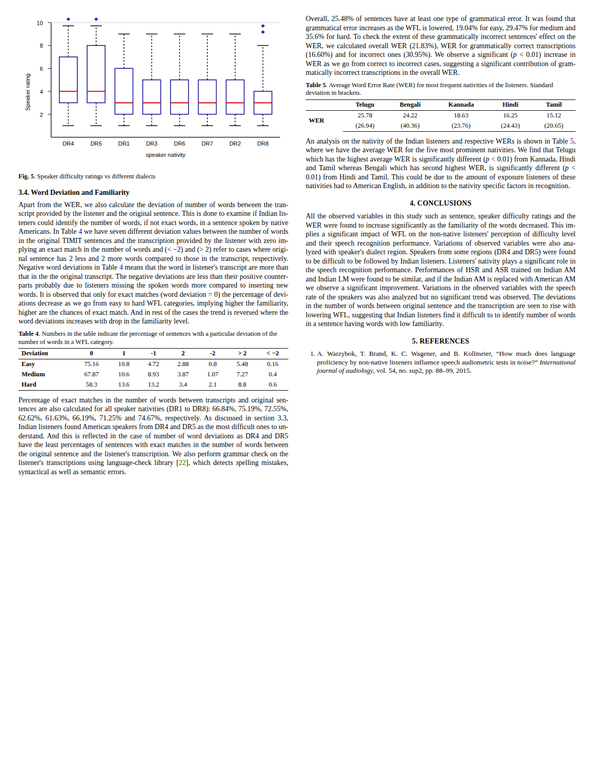10 8 6 4 2 Speaker rating + + + + DR4 DR5 DR1 DR3 DR6 DR7 DR2 DR8 speaker nativity
Fig. 5. Speaker difficulty ratings vs different dialects
3.4. Word Deviation and Familiarity
Apart from the WER, we also calculate the deviation of number of words between the transcript provided by the listener and the original sentence. This is done to examine if Indian listeners could identify the number of words, if not exact words, in a sentence spoken by native Americans. In Table 4 we have seven different deviation values between the number of words in the original TIMIT sentences and the transcription provided by the listener with zero implying an exact match in the number of words and (< −2) and (> 2) refer to cases where original sentence has 2 less and 2 more words compared to those in the transcript, respectively. Negative word deviations in Table 4 means that the word in listener's transcript are more than that in the the original transcript. The negative deviations are less than their positive counterparts probably due to listeners missing the spoken words more compared to inserting new words. It is observed that only for exact matches (word deviation = 0) the percentage of deviations decrease as we go from easy to hard WFL categories, implying higher the familiarity, higher are the chances of exact match. And in rest of the cases the trend is reversed where the word deviations increases with drop in the familiarity level.
Table 4 . Numbers in the table indicate the percentage of sentences with a particular deviation of the number of words in a WFL category.
| Deviation | 0 | 1 | -1 | 2 | -2 | > 2 | < −2 |
| --- | --- | --- | --- | --- | --- | --- | --- |
| Easy | 75.16 | 10.8 | 4.72 | 2.88 | 0.8 | 5.48 | 0.16 |
| Medium | 67.87 | 10.6 | 8.93 | 3.87 | 1.07 | 7.27 | 0.4 |
| Hard | 58.3 | 13.6 | 13.2 | 3.4 | 2.1 | 8.8 | 0.6 |
Percentage of exact matches in the number of words between transcripts and original sentences are also calculated for all speaker nativities (DR1 to DR8): 66.84%, 75.19%, 72.55%, 62.62%, 61.63%, 66.19%, 71.25% and 74.67%, respectively. As discussed in section 3.3, Indian listeners found American speakers from DR4 and DR5 as the most difficult ones to understand. And this is reflected in the case of number of word deviations as DR4 and DR5 have the least percentages of sentences with exact matches in the number of words between the original sentence and the listener's transcription. We also perform grammar check on the listener's transcriptions using language-check library [22], which detects spelling mistakes, syntactical as well as semantic errors.
Overall, 25.48% of sentences have at least one type of grammatical error. It was found that grammatical error increases as the WFL is lowered, 19.04% for easy, 29.47% for medium and 35.6% for hard. To check the extent of these grammatically incorrect sentences' effect on the WER, we calculated overall WER (21.83%), WER for grammatically correct transcriptions (16.60%) and for incorrect ones (30.95%). We observe a significant (p < 0.01) increase in WER as we go from correct to incorrect cases, suggesting a significant contribution of grammatically incorrect transcriptions in the overall WER.
Table 5 . Average Word Error Rate (WER) for most frequent nativities of the listeners. Standard deviation in brackets.
| | Telugu | Bengali | Kannada | Hindi | Tamil |
| --- | --- | --- | --- | --- | --- |
| WER | 25.78 | 24.22 | 18.63 | 16.25 | 15.12 |
| (26.94) | (40.36) | (23.76) | (24.43) | (20.65) |
An analysis on the nativity of the Indian listeners and respective WERs is shown in Table 5, where we have the average WER for the five most prominent nativities. We find that Telugu which has the highest average WER is significantly different (p < 0.01) from Kannada, Hindi and Tamil whereas Bengali which has second highest WER, is significantly different (p < 0.01) from Hindi and Tamil. This could be due to the amount of exposure listeners of these nativities had to American English, in addition to the nativity specific factors in recognition.
4. Conclusions
All the observed variables in this study such as sentence, speaker difficulty ratings and the WER were found to increase significantly as the familiarity of the words decreased. This implies a significant impact of WFL on the non-native listeners' perception of difficulty level and their speech recognition performance. Variations of observed variables were also analyzed with speaker's dialect region. Speakers from some regions (DR4 and DR5) were found to be difficult to be followed by Indian listeners. Listeners' nativity plays a significant role in the speech recognition performance. Performances of HSR and ASR trained on Indian AM and Indian LM were found to be similar, and if the Indian AM is replaced with American AM we observe a significant improvement. Variations in the observed variables with the speech rate of the speakers was also analyzed but no significant trend was observed. The deviations in the number of words between original sentence and the transcription are seen to rise with lowering WFL, suggesting that Indian listeners find it difficult to to identify number of words in a sentence having words with low familiarity.
5. References
A. Warzybok, T. Brand, K. C. Wagener, and B. Kollmeier, “How much does language proficiency by non-native listeners influence speech audiometric tests in noise?” International journal of audiology, vol. 54, no. sup2, pp. 88–99, 2015.